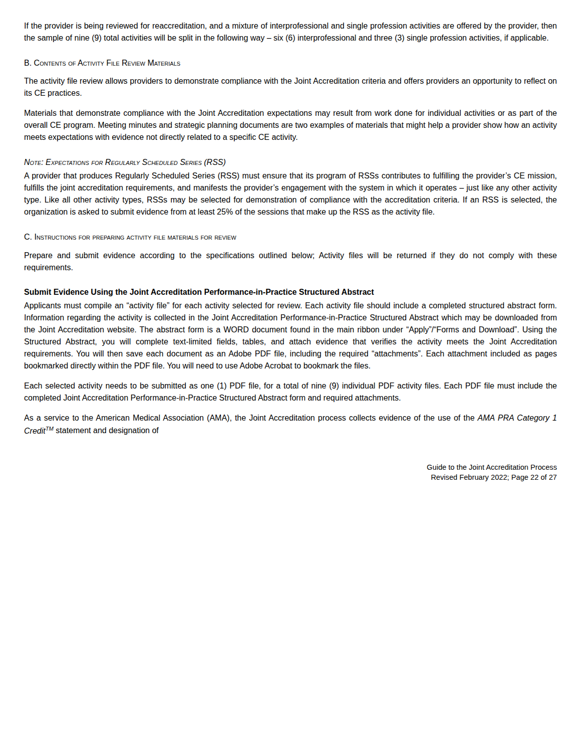If the provider is being reviewed for reaccreditation, and a mixture of interprofessional and single profession activities are offered by the provider, then the sample of nine (9) total activities will be split in the following way – six (6) interprofessional and three (3) single profession activities, if applicable.
B. Contents of Activity File Review Materials
The activity file review allows providers to demonstrate compliance with the Joint Accreditation criteria and offers providers an opportunity to reflect on its CE practices.
Materials that demonstrate compliance with the Joint Accreditation expectations may result from work done for individual activities or as part of the overall CE program. Meeting minutes and strategic planning documents are two examples of materials that might help a provider show how an activity meets expectations with evidence not directly related to a specific CE activity.
Note: Expectations for Regularly Scheduled Series (RSS)
A provider that produces Regularly Scheduled Series (RSS) must ensure that its program of RSSs contributes to fulfilling the provider’s CE mission, fulfills the joint accreditation requirements, and manifests the provider’s engagement with the system in which it operates – just like any other activity type. Like all other activity types, RSSs may be selected for demonstration of compliance with the accreditation criteria. If an RSS is selected, the organization is asked to submit evidence from at least 25% of the sessions that make up the RSS as the activity file.
C. Instructions for preparing activity file materials for review
Prepare and submit evidence according to the specifications outlined below; Activity files will be returned if they do not comply with these requirements.
Submit Evidence Using the Joint Accreditation Performance-in-Practice Structured Abstract
Applicants must compile an “activity file” for each activity selected for review. Each activity file should include a completed structured abstract form. Information regarding the activity is collected in the Joint Accreditation Performance-in-Practice Structured Abstract which may be downloaded from the Joint Accreditation website. The abstract form is a WORD document found in the main ribbon under “Apply”/“Forms and Download”. Using the Structured Abstract, you will complete text-limited fields, tables, and attach evidence that verifies the activity meets the Joint Accreditation requirements. You will then save each document as an Adobe PDF file, including the required “attachments”. Each attachment included as pages bookmarked directly within the PDF file. You will need to use Adobe Acrobat to bookmark the files.
Each selected activity needs to be submitted as one (1) PDF file, for a total of nine (9) individual PDF activity files. Each PDF file must include the completed Joint Accreditation Performance-in-Practice Structured Abstract form and required attachments.
As a service to the American Medical Association (AMA), the Joint Accreditation process collects evidence of the use of the AMA PRA Category 1 CreditTM statement and designation of
Guide to the Joint Accreditation Process
Revised February 2022; Page 22 of 27